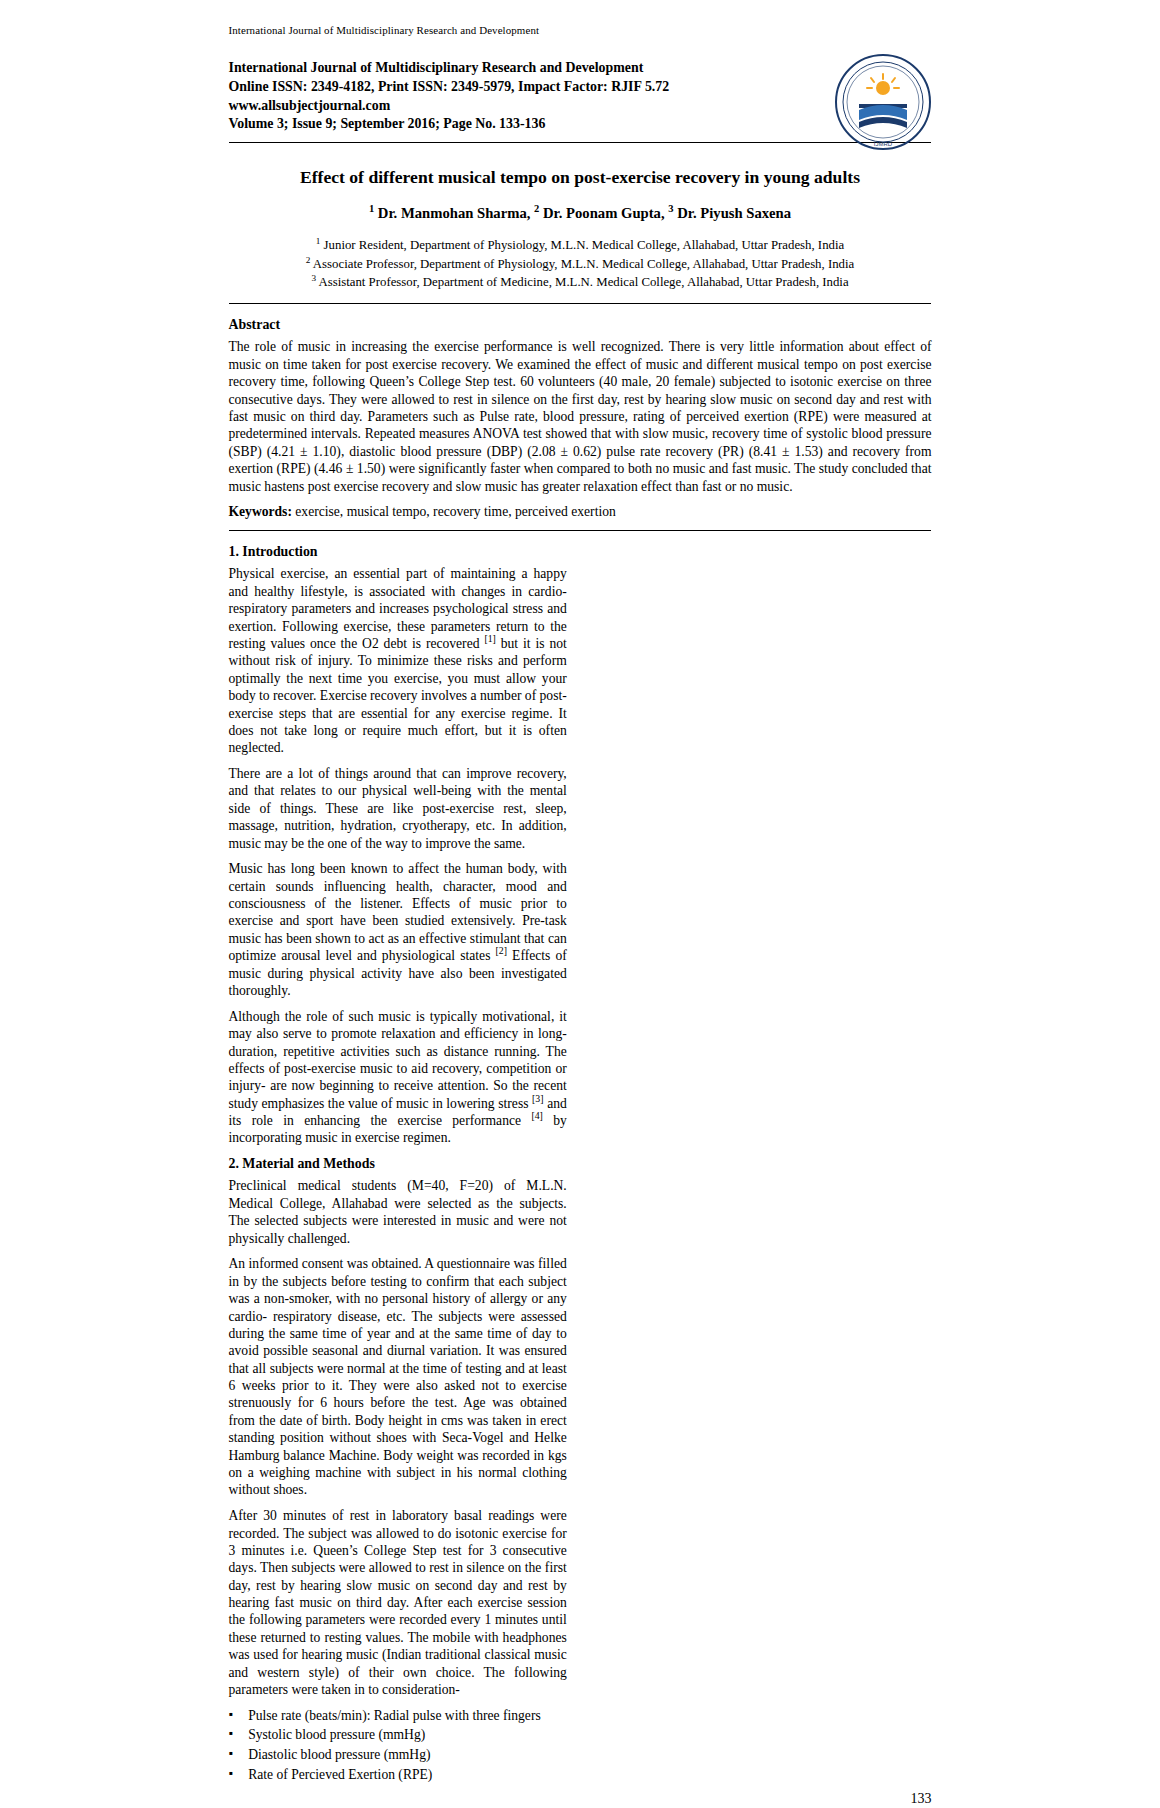International Journal of Multidisciplinary Research and Development
IJMRD
International Journal of Multidisciplinary Research and Development
Online ISSN: 2349-4182, Print ISSN: 2349-5979, Impact Factor: RJIF 5.72
www.allsubjectjournal.com
Volume 3; Issue 9; September 2016; Page No. 133-136
Effect of different musical tempo on post-exercise recovery in young adults
1 Dr. Manmohan Sharma, 2 Dr. Poonam Gupta, 3 Dr. Piyush Saxena
1 Junior Resident, Department of Physiology, M.L.N. Medical College, Allahabad, Uttar Pradesh, India
2 Associate Professor, Department of Physiology, M.L.N. Medical College, Allahabad, Uttar Pradesh, India
3 Assistant Professor, Department of Medicine, M.L.N. Medical College, Allahabad, Uttar Pradesh, India
Abstract
The role of music in increasing the exercise performance is well recognized. There is very little information about effect of music on time taken for post exercise recovery. We examined the effect of music and different musical tempo on post exercise recovery time, following Queen’s College Step test. 60 volunteers (40 male, 20 female) subjected to isotonic exercise on three consecutive days. They were allowed to rest in silence on the first day, rest by hearing slow music on second day and rest with fast music on third day. Parameters such as Pulse rate, blood pressure, rating of perceived exertion (RPE) were measured at predetermined intervals. Repeated measures ANOVA test showed that with slow music, recovery time of systolic blood pressure (SBP) (4.21 ± 1.10), diastolic blood pressure (DBP) (2.08 ± 0.62) pulse rate recovery (PR) (8.41 ± 1.53) and recovery from exertion (RPE) (4.46 ± 1.50) were significantly faster when compared to both no music and fast music. The study concluded that music hastens post exercise recovery and slow music has greater relaxation effect than fast or no music.
Keywords: exercise, musical tempo, recovery time, perceived exertion
1. Introduction
Physical exercise, an essential part of maintaining a happy and healthy lifestyle, is associated with changes in cardio-respiratory parameters and increases psychological stress and exertion. Following exercise, these parameters return to the resting values once the O2 debt is recovered [1] but it is not without risk of injury. To minimize these risks and perform optimally the next time you exercise, you must allow your body to recover. Exercise recovery involves a number of post-exercise steps that are essential for any exercise regime. It does not take long or require much effort, but it is often neglected.
There are a lot of things around that can improve recovery, and that relates to our physical well-being with the mental side of things. These are like post-exercise rest, sleep, massage, nutrition, hydration, cryotherapy, etc. In addition, music may be the one of the way to improve the same.
Music has long been known to affect the human body, with certain sounds influencing health, character, mood and consciousness of the listener. Effects of music prior to exercise and sport have been studied extensively. Pre-task music has been shown to act as an effective stimulant that can optimize arousal level and physiological states [2] Effects of music during physical activity have also been investigated thoroughly.
Although the role of such music is typically motivational, it may also serve to promote relaxation and efficiency in long-duration, repetitive activities such as distance running. The effects of post-exercise music to aid recovery, competition or injury- are now beginning to receive attention. So the recent study emphasizes the value of music in lowering stress [3] and its role in enhancing the exercise performance [4] by incorporating music in exercise regimen.
2. Material and Methods
Preclinical medical students (M=40, F=20) of M.L.N. Medical College, Allahabad were selected as the subjects. The selected subjects were interested in music and were not physically challenged.
An informed consent was obtained. A questionnaire was filled in by the subjects before testing to confirm that each subject was a non-smoker, with no personal history of allergy or any cardio- respiratory disease, etc. The subjects were assessed during the same time of year and at the same time of day to avoid possible seasonal and diurnal variation. It was ensured that all subjects were normal at the time of testing and at least 6 weeks prior to it. They were also asked not to exercise strenuously for 6 hours before the test. Age was obtained from the date of birth. Body height in cms was taken in erect standing position without shoes with Seca-Vogel and Helke Hamburg balance Machine. Body weight was recorded in kgs on a weighing machine with subject in his normal clothing without shoes.
After 30 minutes of rest in laboratory basal readings were recorded. The subject was allowed to do isotonic exercise for 3 minutes i.e. Queen’s College Step test for 3 consecutive days. Then subjects were allowed to rest in silence on the first day, rest by hearing slow music on second day and rest by hearing fast music on third day. After each exercise session the following parameters were recorded every 1 minutes until these returned to resting values. The mobile with headphones was used for hearing music (Indian traditional classical music and western style) of their own choice. The following parameters were taken in to consideration-
Pulse rate (beats/min): Radial pulse with three fingers
Systolic blood pressure (mmHg)
Diastolic blood pressure (mmHg)
Rate of Percieved Exertion (RPE)
133